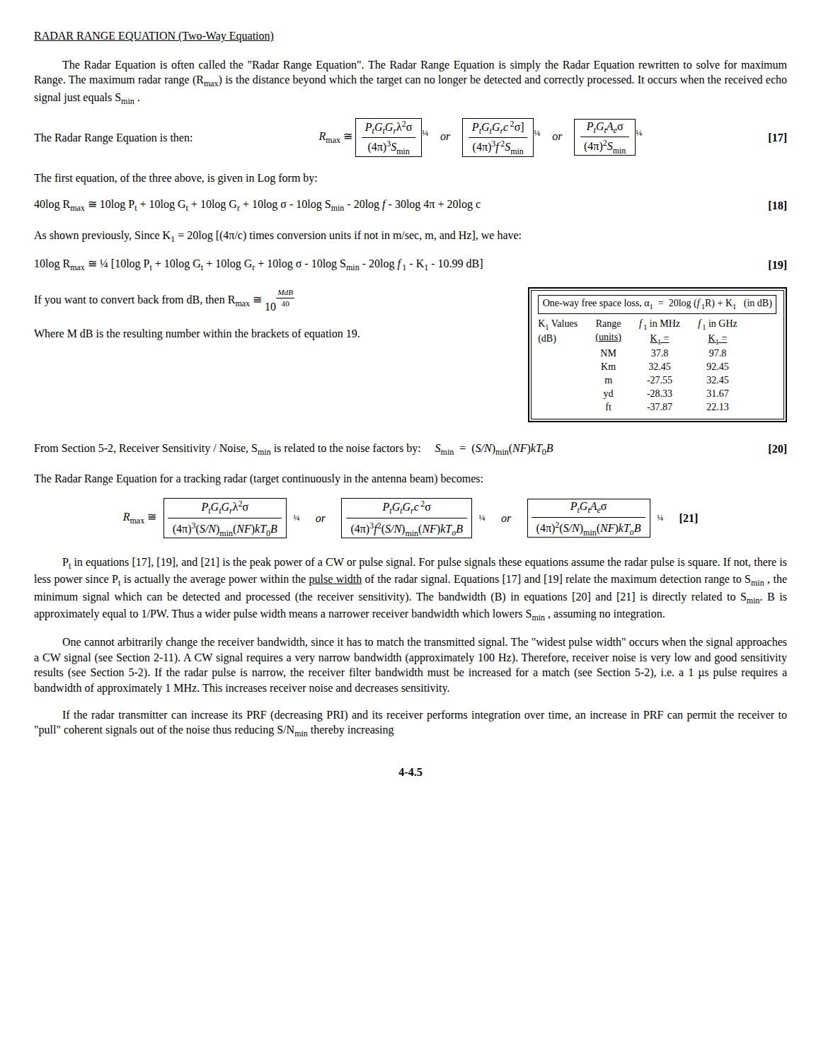RADAR RANGE EQUATION (Two-Way Equation)
The Radar Equation is often called the "Radar Range Equation". The Radar Range Equation is simply the Radar Equation rewritten to solve for maximum Range. The maximum radar range (Rmax) is the distance beyond which the target can no longer be detected and correctly processed. It occurs when the received echo signal just equals Smin .
The Radar Range Equation is then: Rmax ≅ PtGtGrλ2σ (4π)3Smin ¼ or PtGtGrc 2σ] (4π)3f 2Smin ¼ or PtGtAeσ (4π)2Smin ¼ [17]
The first equation, of the three above, is given in Log form by:
40log Rmax ≅ 10log Pt + 10log Gt + 10log Gr + 10log σ - 10log Smin - 20log f - 30log 4π + 20log c [18]
As shown previously, Since K1 = 20log [(4π/c) times conversion units if not in m/sec, m, and Hz], we have:
10log Rmax ≅ ¼ [10log Pt + 10log Gt + 10log Gr + 10log σ - 10log Smin - 20log f 1 - K1 - 10.99 dB] [19]
If you want to convert back from dB, then Rmax ≅ 10 MdB 40
Where M dB is the resulting number within the brackets of equation 19.
One-way free space loss, α1 = 20log (f 1R) + K1 (in dB)
| K 1 Values (dB) | Range (units) | f 1 in MHz K 1 = | f 1 in GHz K 1 = |
| | NM | 37.8 | 97.8 |
| | Km | 32.45 | 92.45 |
| | m | -27.55 | 32.45 |
| | yd | -28.33 | 31.67 |
| | ft | -37.87 | 22.13 |
From Section 5-2, Receiver Sensitivity / Noise, Smin is related to the noise factors by: Smin = (S/N)min(NF)kT0B [20]
The Radar Range Equation for a tracking radar (target continuously in the antenna beam) becomes:
Rmax ≅ PtGtGrλ2σ (4π)3(S/N)min(NF)kT0B ¼ or PtGtGrc 2σ (4π)3f2(S/N)min(NF)kToB ¼ or PtGtAeσ (4π)2(S/N)min(NF)kToB ¼ [21]
Pt in equations [17], [19], and [21] is the peak power of a CW or pulse signal. For pulse signals these equations assume the radar pulse is square. If not, there is less power since Pt is actually the average power within the pulse width of the radar signal. Equations [17] and [19] relate the maximum detection range to Smin , the minimum signal which can be detected and processed (the receiver sensitivity). The bandwidth (B) in equations [20] and [21] is directly related to Smin. B is approximately equal to 1/PW. Thus a wider pulse width means a narrower receiver bandwidth which lowers Smin , assuming no integration.
One cannot arbitrarily change the receiver bandwidth, since it has to match the transmitted signal. The "widest pulse width" occurs when the signal approaches a CW signal (see Section 2-11). A CW signal requires a very narrow bandwidth (approximately 100 Hz). Therefore, receiver noise is very low and good sensitivity results (see Section 5-2). If the radar pulse is narrow, the receiver filter bandwidth must be increased for a match (see Section 5-2), i.e. a 1 µs pulse requires a bandwidth of approximately 1 MHz. This increases receiver noise and decreases sensitivity.
If the radar transmitter can increase its PRF (decreasing PRI) and its receiver performs integration over time, an increase in PRF can permit the receiver to "pull" coherent signals out of the noise thus reducing S/Nmin thereby increasing
4-4.5